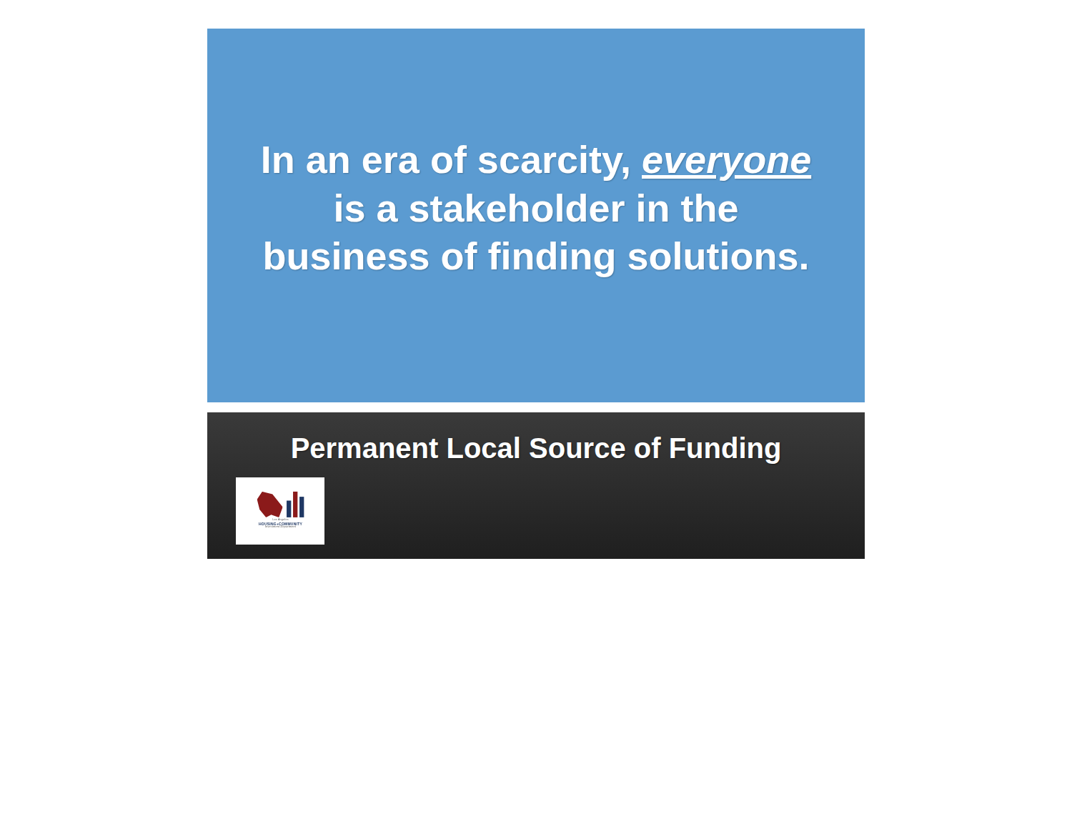In an era of scarcity, everyone is a stakeholder in the business of finding solutions.
Permanent Local Source of Funding
Los Angeles
HOUSING+COMMUNITY
Investment Department